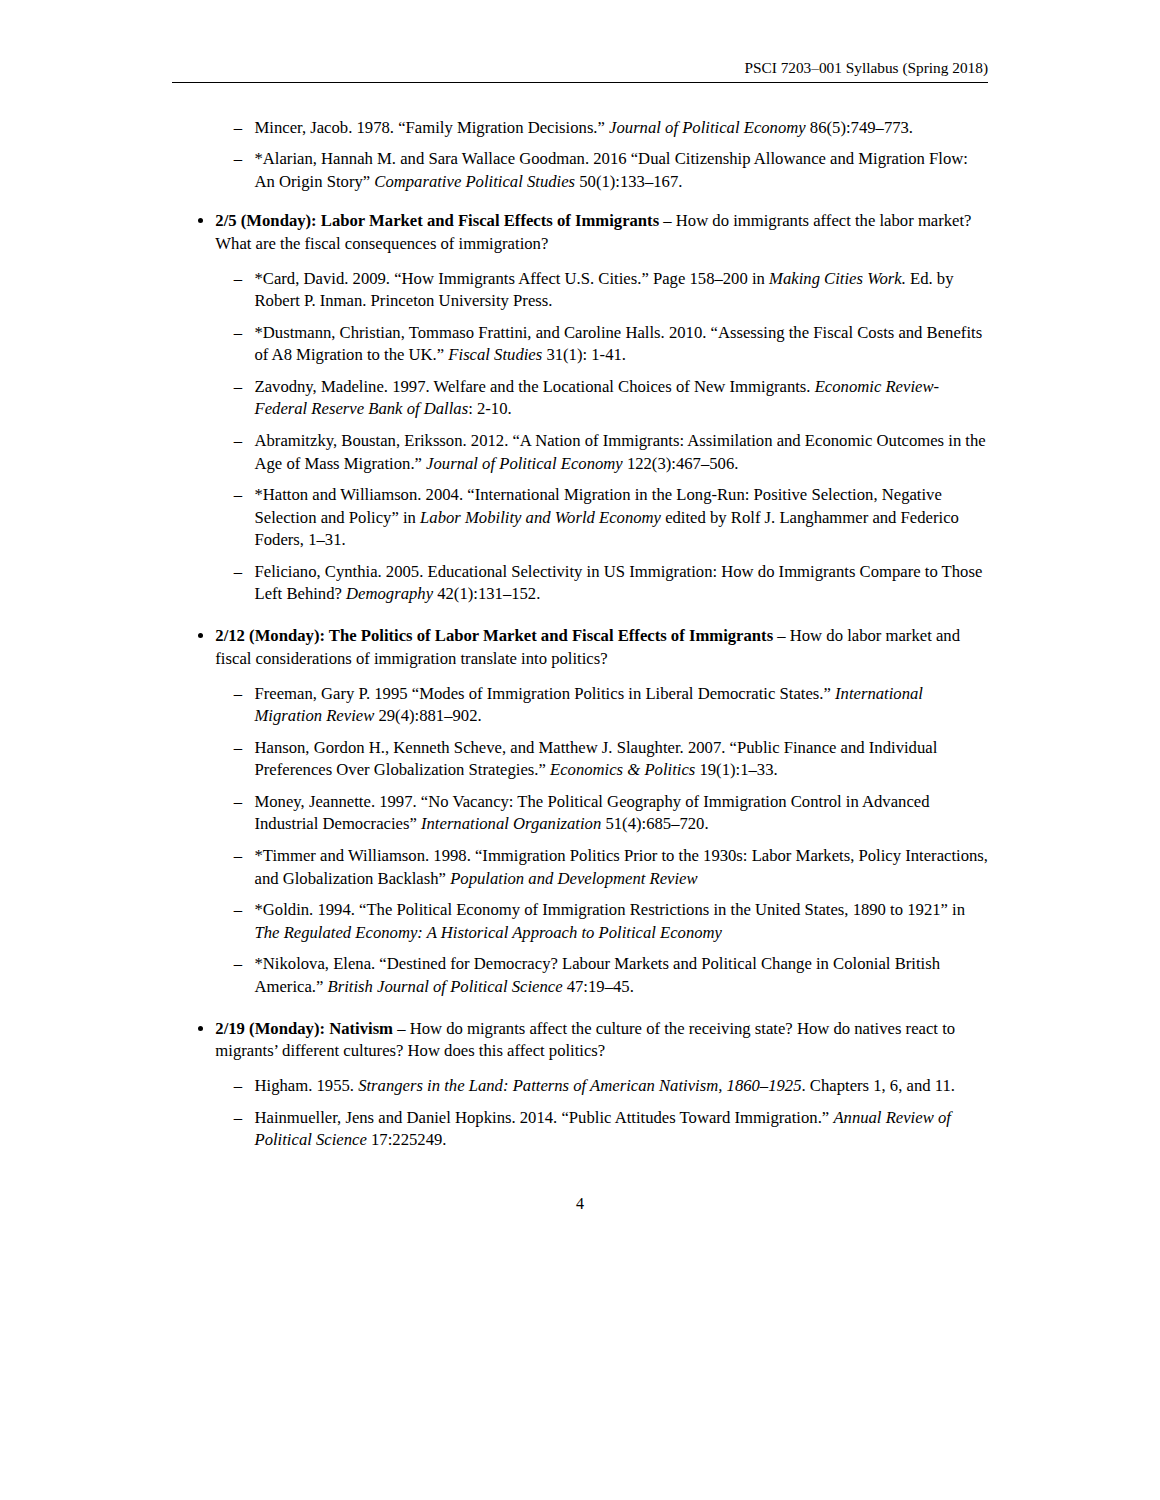PSCI 7203–001 Syllabus (Spring 2018)
Mincer, Jacob. 1978. “Family Migration Decisions.” Journal of Political Economy 86(5):749–773.
*Alarian, Hannah M. and Sara Wallace Goodman. 2016 “Dual Citizenship Allowance and Migration Flow: An Origin Story” Comparative Political Studies 50(1):133–167.
2/5 (Monday): Labor Market and Fiscal Effects of Immigrants – How do immigrants affect the labor market? What are the fiscal consequences of immigration?
*Card, David. 2009. “How Immigrants Affect U.S. Cities.” Page 158–200 in Making Cities Work. Ed. by Robert P. Inman. Princeton University Press.
*Dustmann, Christian, Tommaso Frattini, and Caroline Halls. 2010. “Assessing the Fiscal Costs and Benefits of A8 Migration to the UK.” Fiscal Studies 31(1): 1-41.
Zavodny, Madeline. 1997. Welfare and the Locational Choices of New Immigrants. Economic Review-Federal Reserve Bank of Dallas: 2-10.
Abramitzky, Boustan, Eriksson. 2012. “A Nation of Immigrants: Assimilation and Economic Outcomes in the Age of Mass Migration.” Journal of Political Economy 122(3):467–506.
*Hatton and Williamson. 2004. “International Migration in the Long-Run: Positive Selection, Negative Selection and Policy” in Labor Mobility and World Economy edited by Rolf J. Langhammer and Federico Foders, 1–31.
Feliciano, Cynthia. 2005. Educational Selectivity in US Immigration: How do Immigrants Compare to Those Left Behind? Demography 42(1):131–152.
2/12 (Monday): The Politics of Labor Market and Fiscal Effects of Immigrants – How do labor market and fiscal considerations of immigration translate into politics?
Freeman, Gary P. 1995 “Modes of Immigration Politics in Liberal Democratic States.” International Migration Review 29(4):881–902.
Hanson, Gordon H., Kenneth Scheve, and Matthew J. Slaughter. 2007. “Public Finance and Individual Preferences Over Globalization Strategies.” Economics & Politics 19(1):1–33.
Money, Jeannette. 1997. “No Vacancy: The Political Geography of Immigration Control in Advanced Industrial Democracies” International Organization 51(4):685–720.
*Timmer and Williamson. 1998. “Immigration Politics Prior to the 1930s: Labor Markets, Policy Interactions, and Globalization Backlash” Population and Development Review
*Goldin. 1994. “The Political Economy of Immigration Restrictions in the United States, 1890 to 1921” in The Regulated Economy: A Historical Approach to Political Economy
*Nikolova, Elena. “Destined for Democracy? Labour Markets and Political Change in Colonial British America.” British Journal of Political Science 47:19–45.
2/19 (Monday): Nativism – How do migrants affect the culture of the receiving state? How do natives react to migrants’ different cultures? How does this affect politics?
Higham. 1955. Strangers in the Land: Patterns of American Nativism, 1860–1925. Chapters 1, 6, and 11.
Hainmueller, Jens and Daniel Hopkins. 2014. “Public Attitudes Toward Immigration.” Annual Review of Political Science 17:225249.
4